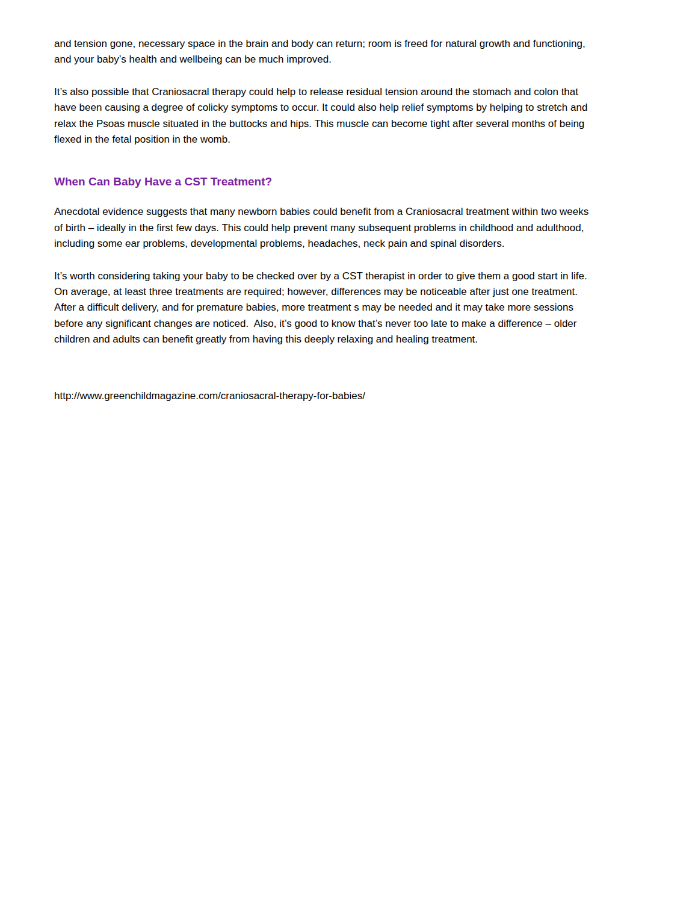and tension gone, necessary space in the brain and body can return; room is freed for natural growth and functioning, and your baby’s health and wellbeing can be much improved.
It’s also possible that Craniosacral therapy could help to release residual tension around the stomach and colon that have been causing a degree of colicky symptoms to occur. It could also help relief symptoms by helping to stretch and relax the Psoas muscle situated in the buttocks and hips. This muscle can become tight after several months of being flexed in the fetal position in the womb.
When Can Baby Have a CST Treatment?
Anecdotal evidence suggests that many newborn babies could benefit from a Craniosacral treatment within two weeks of birth – ideally in the first few days. This could help prevent many subsequent problems in childhood and adulthood, including some ear problems, developmental problems, headaches, neck pain and spinal disorders.
It’s worth considering taking your baby to be checked over by a CST therapist in order to give them a good start in life. On average, at least three treatments are required; however, differences may be noticeable after just one treatment. After a difficult delivery, and for premature babies, more treatment s may be needed and it may take more sessions before any significant changes are noticed. Also, it’s good to know that’s never too late to make a difference – older children and adults can benefit greatly from having this deeply relaxing and healing treatment.
http://www.greenchildmagazine.com/craniosacral-therapy-for-babies/